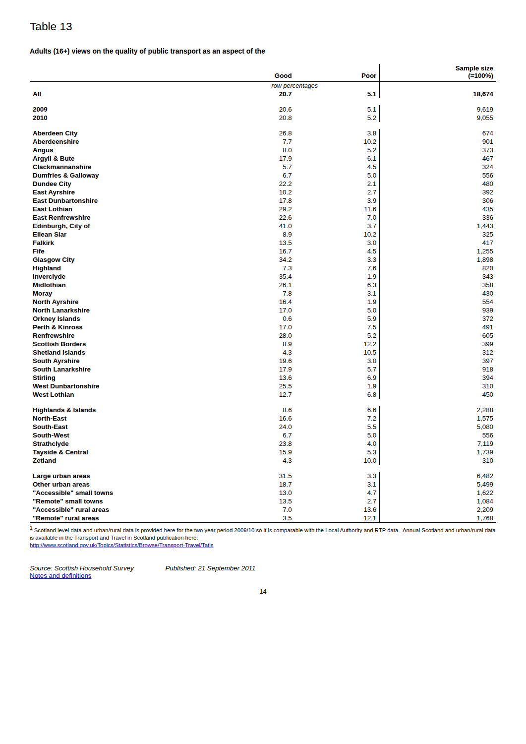Table 13
Adults (16+) views on the quality of public transport as an aspect of the
| | Good | Poor | Sample size (=100%) |
| --- | --- | --- | --- |
| | row percentages | |
| All | 20.7 | 5.1 | 18,674 |
| 2009 | 20.6 | 5.1 | 9,619 |
| 2010 | 20.8 | 5.2 | 9,055 |
| Aberdeen City | 26.8 | 3.8 | 674 |
| Aberdeenshire | 7.7 | 10.2 | 901 |
| Angus | 8.0 | 5.2 | 373 |
| Argyll & Bute | 17.9 | 6.1 | 467 |
| Clackmannanshire | 5.7 | 4.5 | 324 |
| Dumfries & Galloway | 6.7 | 5.0 | 556 |
| Dundee City | 22.2 | 2.1 | 480 |
| East Ayrshire | 10.2 | 2.7 | 392 |
| East Dunbartonshire | 17.8 | 3.9 | 306 |
| East Lothian | 29.2 | 11.6 | 435 |
| East Renfrewshire | 22.6 | 7.0 | 336 |
| Edinburgh, City of | 41.0 | 3.7 | 1,443 |
| Eilean Siar | 8.9 | 10.2 | 325 |
| Falkirk | 13.5 | 3.0 | 417 |
| Fife | 16.7 | 4.5 | 1,255 |
| Glasgow City | 34.2 | 3.3 | 1,898 |
| Highland | 7.3 | 7.6 | 820 |
| Inverclyde | 35.4 | 1.9 | 343 |
| Midlothian | 26.1 | 6.3 | 358 |
| Moray | 7.8 | 3.1 | 430 |
| North Ayrshire | 16.4 | 1.9 | 554 |
| North Lanarkshire | 17.0 | 5.0 | 939 |
| Orkney Islands | 0.6 | 5.9 | 372 |
| Perth & Kinross | 17.0 | 7.5 | 491 |
| Renfrewshire | 28.0 | 5.2 | 605 |
| Scottish Borders | 8.9 | 12.2 | 399 |
| Shetland Islands | 4.3 | 10.5 | 312 |
| South Ayrshire | 19.6 | 3.0 | 397 |
| South Lanarkshire | 17.9 | 5.7 | 918 |
| Stirling | 13.6 | 6.9 | 394 |
| West Dunbartonshire | 25.5 | 1.9 | 310 |
| West Lothian | 12.7 | 6.8 | 450 |
| Highlands & Islands | 8.6 | 6.6 | 2,288 |
| North-East | 16.6 | 7.2 | 1,575 |
| South-East | 24.0 | 5.5 | 5,080 |
| South-West | 6.7 | 5.0 | 556 |
| Strathclyde | 23.8 | 4.0 | 7,119 |
| Tayside & Central | 15.9 | 5.3 | 1,739 |
| Zetland | 4.3 | 10.0 | 310 |
| Large urban areas | 31.5 | 3.3 | 6,482 |
| Other urban areas | 18.7 | 3.1 | 5,499 |
| "Accessible" small towns | 13.0 | 4.7 | 1,622 |
| "Remote" small towns | 13.5 | 2.7 | 1,084 |
| "Accessible" rural areas | 7.0 | 13.6 | 2,209 |
| "Remote" rural areas | 3.5 | 12.1 | 1,768 |
1 Scotland level data and urban/rural data is provided here for the two year period 2009/10 so it is comparable with the Local Authority and RTP data. Annual Scotland and urban/rural data is available in the Transport and Travel in Scotland publication here:
http://www.scotland.gov.uk/Topics/Statistics/Browse/Transport-Travel/Tatis
Source: Scottish Household Survey Published: 21 September 2011
Notes and definitions
14